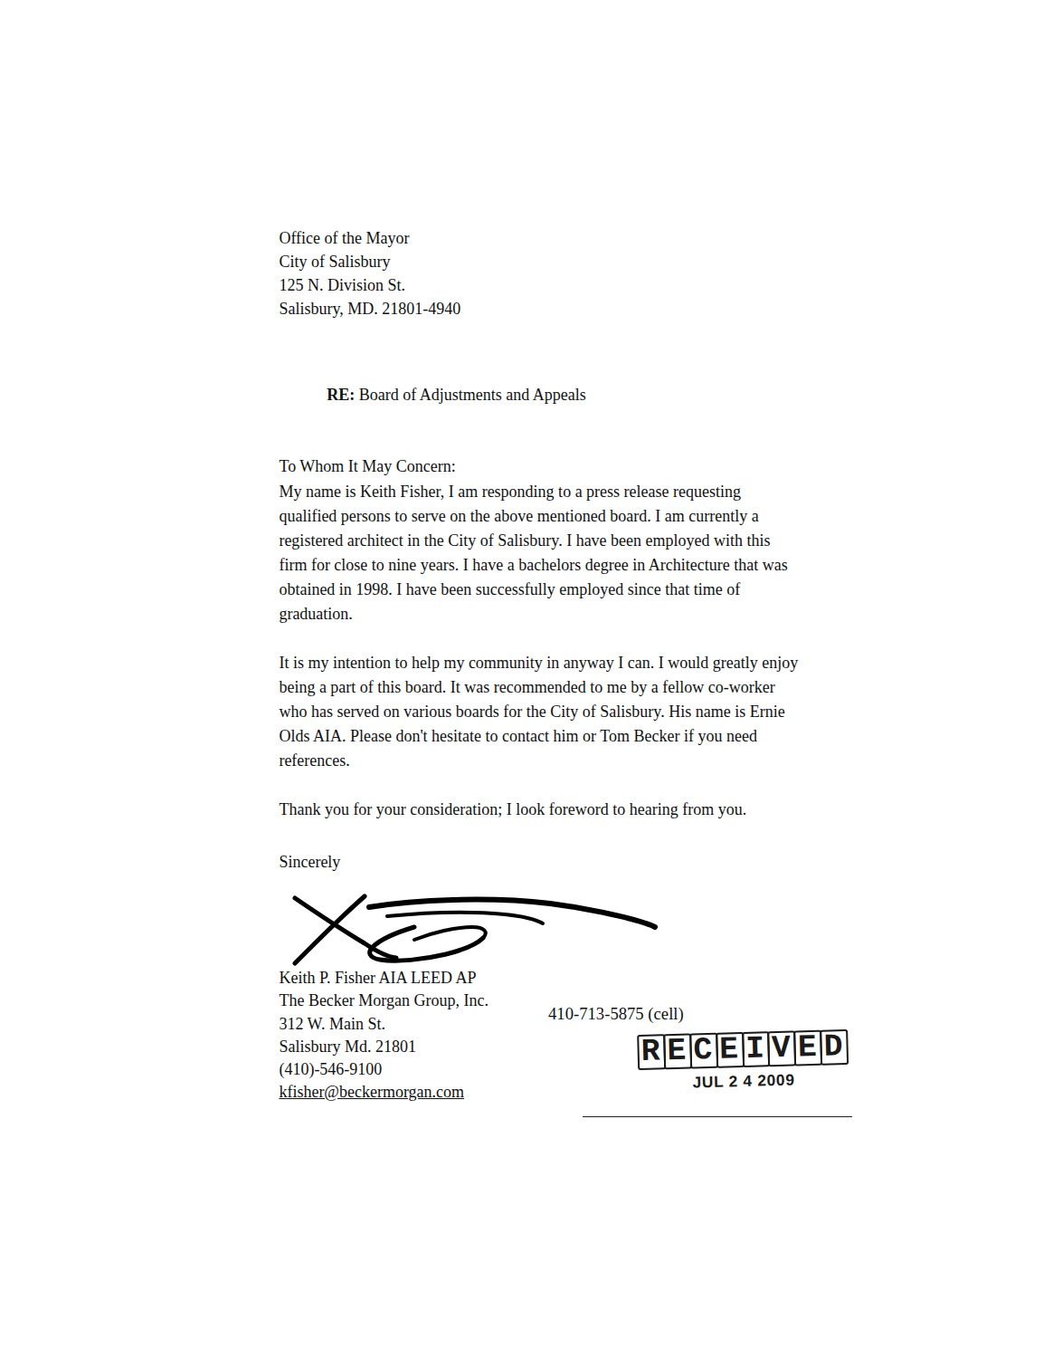Office of the Mayor
City of Salisbury
125 N. Division St.
Salisbury, MD. 21801-4940
RE: Board of Adjustments and Appeals
To Whom It May Concern:
My name is Keith Fisher, I am responding to a press release requesting qualified persons to serve on the above mentioned board. I am currently a registered architect in the City of Salisbury. I have been employed with this firm for close to nine years. I have a bachelors degree in Architecture that was obtained in 1998. I have been successfully employed since that time of graduation.
It is my intention to help my community in anyway I can. I would greatly enjoy being a part of this board. It was recommended to me by a fellow co-worker who has served on various boards for the City of Salisbury. His name is Ernie Olds AIA. Please don't hesitate to contact him or Tom Becker if you need references.
Thank you for your consideration; I look foreword to hearing from you.
Sincerely
Keith P. Fisher AIA LEED AP
The Becker Morgan Group, Inc.
312 W. Main St.
Salisbury Md. 21801
(410)-546-9100
kfisher@beckermorgan.com 410-713-5875 (cell)
RECEIVED
JUL 2 4 2009